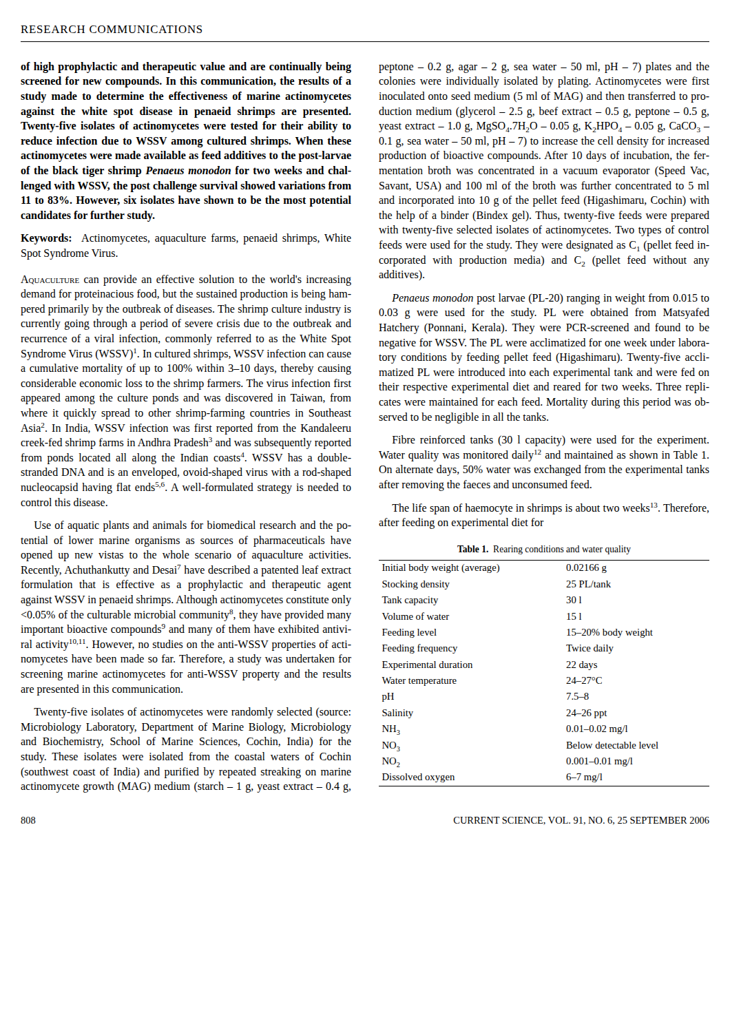RESEARCH COMMUNICATIONS
of high prophylactic and therapeutic value and are continually being screened for new compounds. In this communication, the results of a study made to determine the effectiveness of marine actinomycetes against the white spot disease in penaeid shrimps are presented. Twenty-five isolates of actinomycetes were tested for their ability to reduce infection due to WSSV among cultured shrimps. When these actinomycetes were made available as feed additives to the post-larvae of the black tiger shrimp Penaeus monodon for two weeks and challenged with WSSV, the post challenge survival showed variations from 11 to 83%. However, six isolates have shown to be the most potential candidates for further study.
Keywords: Actinomycetes, aquaculture farms, penaeid shrimps, White Spot Syndrome Virus.
Aquaculture can provide an effective solution to the world's increasing demand for proteinacious food, but the sustained production is being hampered primarily by the outbreak of diseases. The shrimp culture industry is currently going through a period of severe crisis due to the outbreak and recurrence of a viral infection, commonly referred to as the White Spot Syndrome Virus (WSSV)1. In cultured shrimps, WSSV infection can cause a cumulative mortality of up to 100% within 3–10 days, thereby causing considerable economic loss to the shrimp farmers. The virus infection first appeared among the culture ponds and was discovered in Taiwan, from where it quickly spread to other shrimp-farming countries in Southeast Asia2. In India, WSSV infection was first reported from the Kandaleeru creek-fed shrimp farms in Andhra Pradesh3 and was subsequently reported from ponds located all along the Indian coasts4. WSSV has a double-stranded DNA and is an enveloped, ovoid-shaped virus with a rod-shaped nucleocapsid having flat ends5,6. A well-formulated strategy is needed to control this disease.
Use of aquatic plants and animals for biomedical research and the potential of lower marine organisms as sources of pharmaceuticals have opened up new vistas to the whole scenario of aquaculture activities. Recently, Achuthankutty and Desai7 have described a patented leaf extract formulation that is effective as a prophylactic and therapeutic agent against WSSV in penaeid shrimps. Although actinomycetes constitute only <0.05% of the culturable microbial community8, they have provided many important bioactive compounds9 and many of them have exhibited antiviral activity10,11. However, no studies on the anti-WSSV properties of actinomycetes have been made so far. Therefore, a study was undertaken for screening marine actinomycetes for anti-WSSV property and the results are presented in this communication.
Twenty-five isolates of actinomycetes were randomly selected (source: Microbiology Laboratory, Department of Marine Biology, Microbiology and Biochemistry, School of Marine Sciences, Cochin, India) for the study. These isolates were isolated from the coastal waters of Cochin (southwest coast of India) and purified by repeated streaking on marine actinomycete growth (MAG) medium (starch – 1 g, yeast extract – 0.4 g, peptone – 0.2 g, agar – 2 g, sea water – 50 ml, pH – 7) plates and the colonies were individually isolated by plating. Actinomycetes were first inoculated onto seed medium (5 ml of MAG) and then transferred to production medium (glycerol – 2.5 g, beef extract – 0.5 g, peptone – 0.5 g, yeast extract – 1.0 g, MgSO4.7H2O – 0.05 g, K2HPO4 – 0.05 g, CaCO3 – 0.1 g, sea water – 50 ml, pH – 7) to increase the cell density for increased production of bioactive compounds. After 10 days of incubation, the fermentation broth was concentrated in a vacuum evaporator (Speed Vac, Savant, USA) and 100 ml of the broth was further concentrated to 5 ml and incorporated into 10 g of the pellet feed (Higashimaru, Cochin) with the help of a binder (Bindex gel). Thus, twenty-five feeds were prepared with twenty-five selected isolates of actinomycetes. Two types of control feeds were used for the study. They were designated as C1 (pellet feed incorporated with production media) and C2 (pellet feed without any additives).
Penaeus monodon post larvae (PL-20) ranging in weight from 0.015 to 0.03 g were used for the study. PL were obtained from Matsyafed Hatchery (Ponnani, Kerala). They were PCR-screened and found to be negative for WSSV. The PL were acclimatized for one week under laboratory conditions by feeding pellet feed (Higashimaru). Twenty-five acclimatized PL were introduced into each experimental tank and were fed on their respective experimental diet and reared for two weeks. Three replicates were maintained for each feed. Mortality during this period was observed to be negligible in all the tanks.
Fibre reinforced tanks (30 l capacity) were used for the experiment. Water quality was monitored daily12 and maintained as shown in Table 1. On alternate days, 50% water was exchanged from the experimental tanks after removing the faeces and unconsumed feed.
The life span of haemocyte in shrimps is about two weeks13. Therefore, after feeding on experimental diet for
Table 1. Rearing conditions and water quality
| Initial body weight (average) | 0.02166 g |
| Stocking density | 25 PL/tank |
| Tank capacity | 30 l |
| Volume of water | 15 l |
| Feeding level | 15–20% body weight |
| Feeding frequency | Twice daily |
| Experimental duration | 22 days |
| Water temperature | 24–27°C |
| pH | 7.5–8 |
| Salinity | 24–26 ppt |
| NH 3 | 0.01–0.02 mg/l |
| NO 3 | Below detectable level |
| NO 2 | 0.001–0.01 mg/l |
| Dissolved oxygen | 6–7 mg/l |
808
CURRENT SCIENCE, VOL. 91, NO. 6, 25 SEPTEMBER 2006